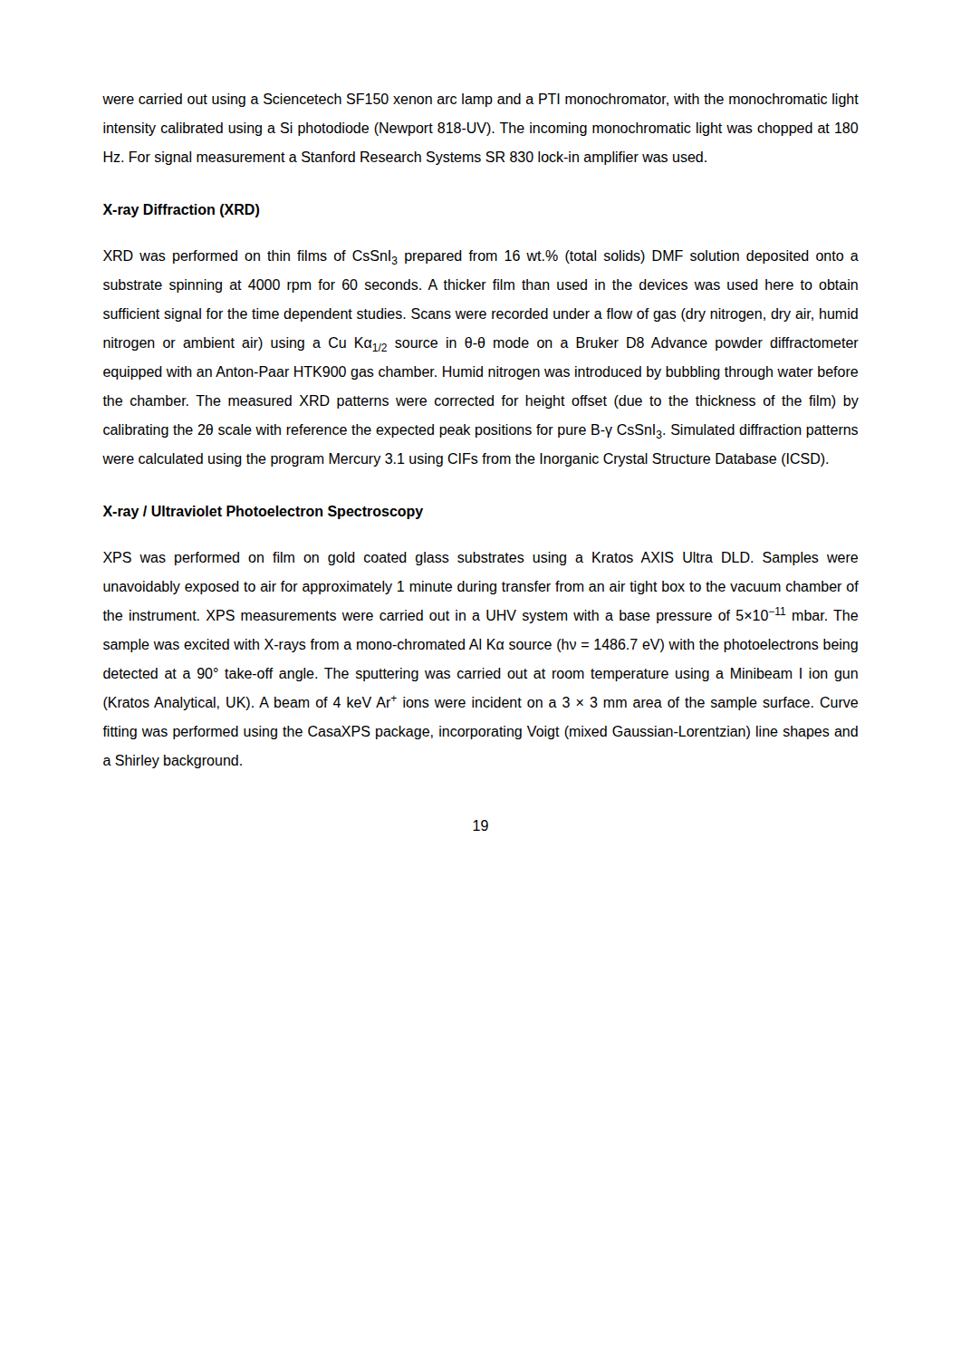were carried out using a Sciencetech SF150 xenon arc lamp and a PTI monochromator, with the monochromatic light intensity calibrated using a Si photodiode (Newport 818-UV). The incoming monochromatic light was chopped at 180 Hz. For signal measurement a Stanford Research Systems SR 830 lock-in amplifier was used.
X-ray Diffraction (XRD)
XRD was performed on thin films of CsSnI3 prepared from 16 wt.% (total solids) DMF solution deposited onto a substrate spinning at 4000 rpm for 60 seconds. A thicker film than used in the devices was used here to obtain sufficient signal for the time dependent studies. Scans were recorded under a flow of gas (dry nitrogen, dry air, humid nitrogen or ambient air) using a Cu Kα1/2 source in θ-θ mode on a Bruker D8 Advance powder diffractometer equipped with an Anton-Paar HTK900 gas chamber. Humid nitrogen was introduced by bubbling through water before the chamber. The measured XRD patterns were corrected for height offset (due to the thickness of the film) by calibrating the 2θ scale with reference the expected peak positions for pure B-γ CsSnI3. Simulated diffraction patterns were calculated using the program Mercury 3.1 using CIFs from the Inorganic Crystal Structure Database (ICSD).
X-ray / Ultraviolet Photoelectron Spectroscopy
XPS was performed on film on gold coated glass substrates using a Kratos AXIS Ultra DLD. Samples were unavoidably exposed to air for approximately 1 minute during transfer from an air tight box to the vacuum chamber of the instrument. XPS measurements were carried out in a UHV system with a base pressure of 5×10−11 mbar. The sample was excited with X-rays from a mono-chromated Al Kα source (hν = 1486.7 eV) with the photoelectrons being detected at a 90° take-off angle. The sputtering was carried out at room temperature using a Minibeam I ion gun (Kratos Analytical, UK). A beam of 4 keV Ar+ ions were incident on a 3 × 3 mm area of the sample surface. Curve fitting was performed using the CasaXPS package, incorporating Voigt (mixed Gaussian-Lorentzian) line shapes and a Shirley background.
19